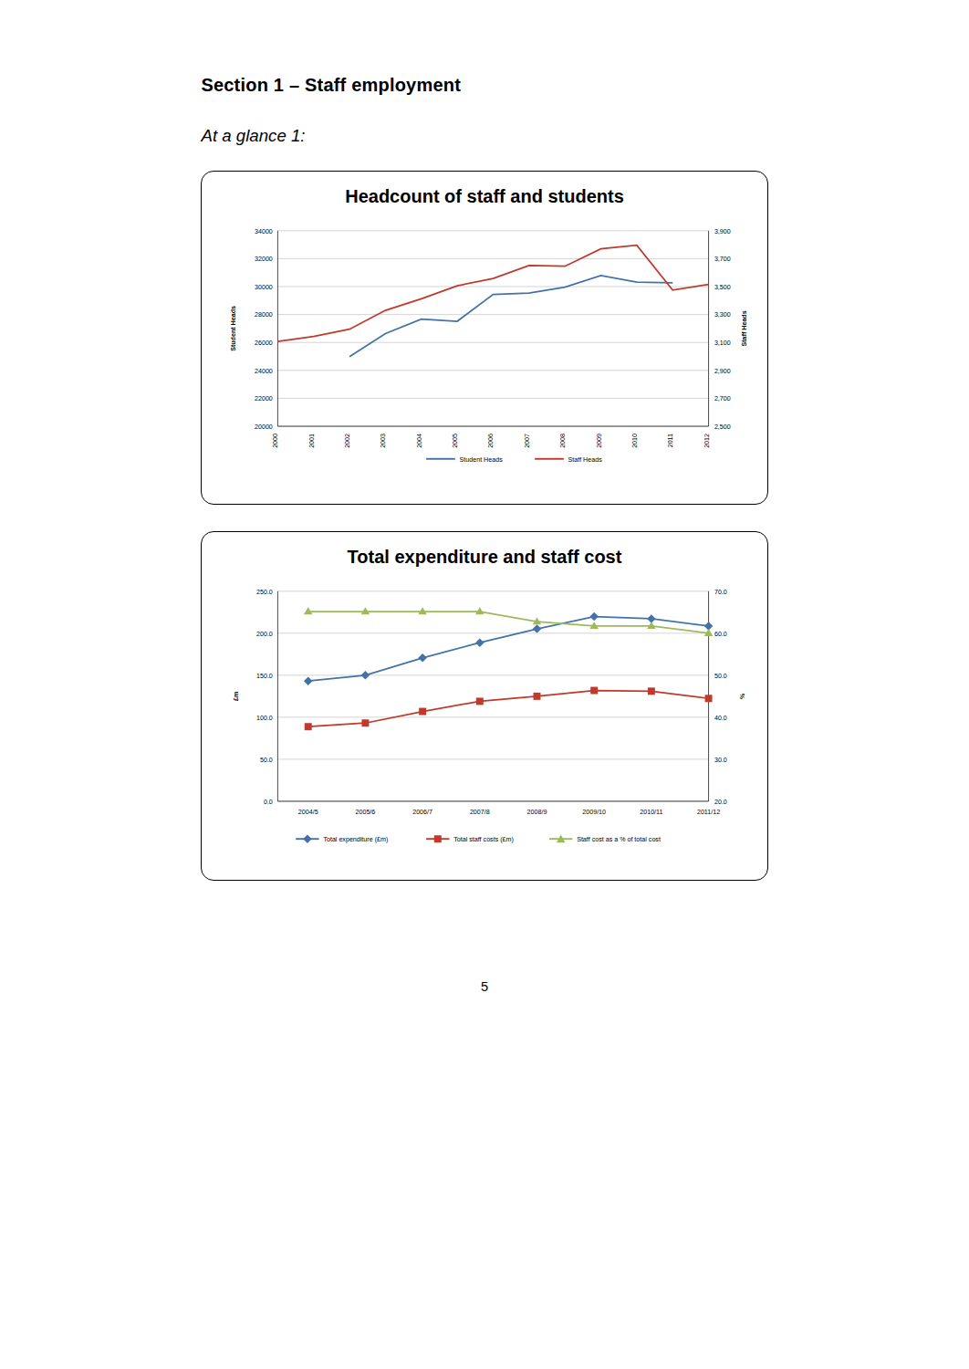Section 1 – Staff employment
At a glance 1:
Headcount of staff and students
34000 32000 30000 28000 26000 24000 22000 20000 3,900 3,700 3,500 3,300 3,100 2,900 2,700 2,500 Student Heads Staff Heads 2000 2001 2002 2003 2004 2005 2006 2007 2008 2009 2010 2011 2012 Student Heads Staff Heads
Total expenditure and staff cost
250.0 200.0 150.0 100.0 50.0 0.0 70.0 60.0 50.0 40.0 30.0 20.0 £m % 2004/5 2005/6 2006/7 2007/8 2008/9 2009/10 2010/11 2011/12 Total expenditure (£m) Total staff costs (£m) Staff cost as a % of total cost
5